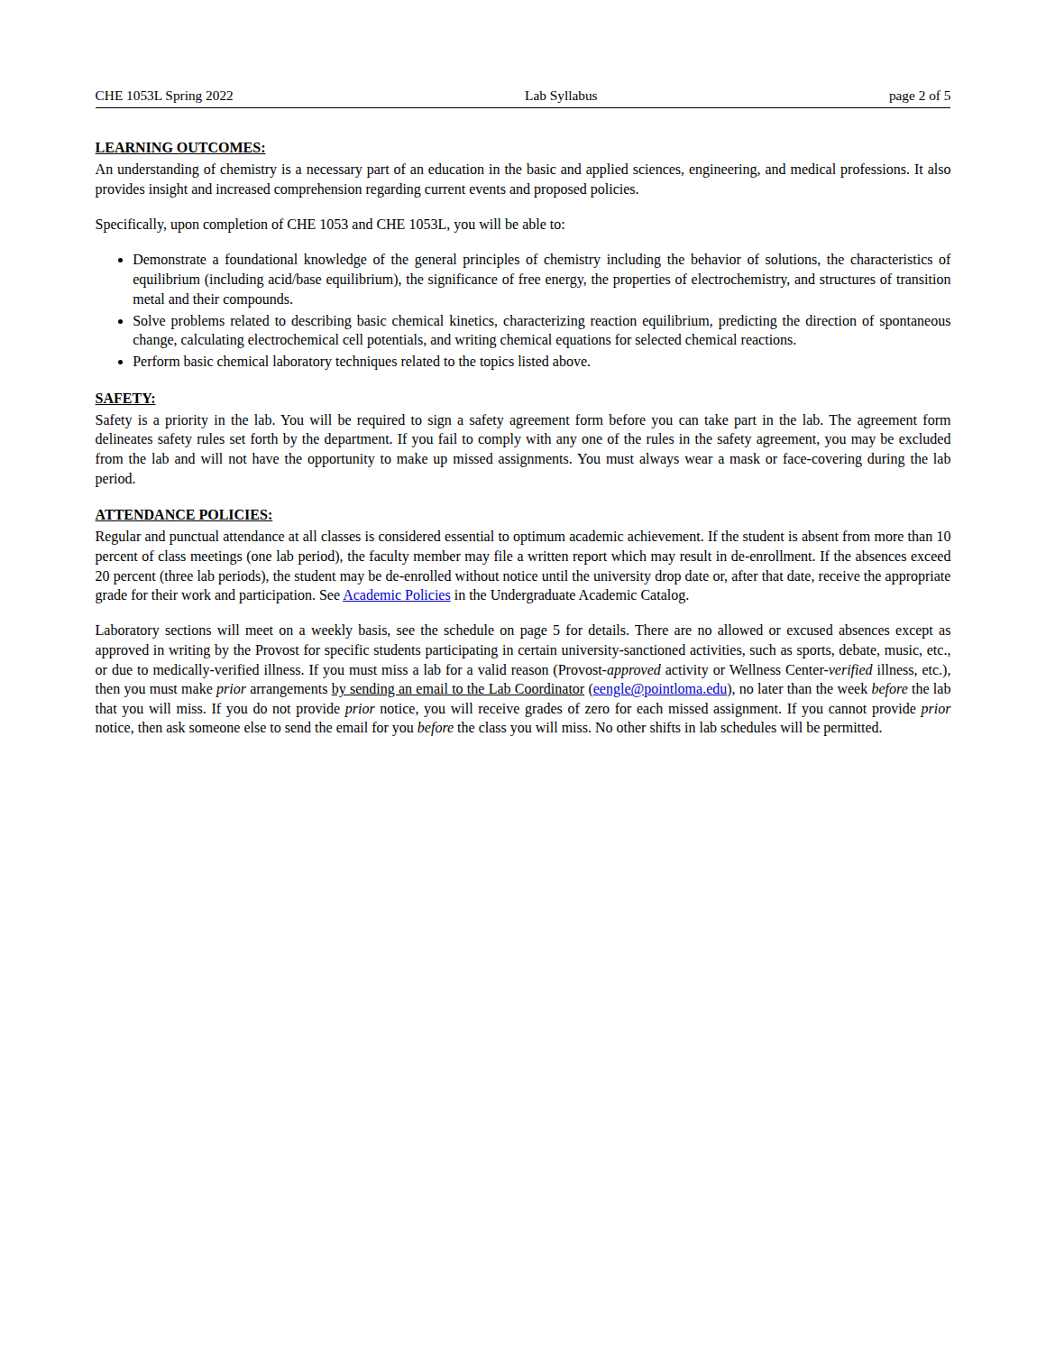CHE 1053L Spring 2022
Lab Syllabus
page 2 of 5
LEARNING OUTCOMES:
An understanding of chemistry is a necessary part of an education in the basic and applied sciences, engineering, and medical professions. It also provides insight and increased comprehension regarding current events and proposed policies.
Specifically, upon completion of CHE 1053 and CHE 1053L, you will be able to:
Demonstrate a foundational knowledge of the general principles of chemistry including the behavior of solutions, the characteristics of equilibrium (including acid/base equilibrium), the significance of free energy, the properties of electrochemistry, and structures of transition metal and their compounds.
Solve problems related to describing basic chemical kinetics, characterizing reaction equilibrium, predicting the direction of spontaneous change, calculating electrochemical cell potentials, and writing chemical equations for selected chemical reactions.
Perform basic chemical laboratory techniques related to the topics listed above.
SAFETY:
Safety is a priority in the lab. You will be required to sign a safety agreement form before you can take part in the lab. The agreement form delineates safety rules set forth by the department. If you fail to comply with any one of the rules in the safety agreement, you may be excluded from the lab and will not have the opportunity to make up missed assignments. You must always wear a mask or face-covering during the lab period.
ATTENDANCE POLICIES:
Regular and punctual attendance at all classes is considered essential to optimum academic achievement. If the student is absent from more than 10 percent of class meetings (one lab period), the faculty member may file a written report which may result in de-enrollment. If the absences exceed 20 percent (three lab periods), the student may be de-enrolled without notice until the university drop date or, after that date, receive the appropriate grade for their work and participation. See Academic Policies in the Undergraduate Academic Catalog.
Laboratory sections will meet on a weekly basis, see the schedule on page 5 for details. There are no allowed or excused absences except as approved in writing by the Provost for specific students participating in certain university-sanctioned activities, such as sports, debate, music, etc., or due to medically-verified illness. If you must miss a lab for a valid reason (Provost-approved activity or Wellness Center-verified illness, etc.), then you must make prior arrangements by sending an email to the Lab Coordinator (eengle@pointloma.edu), no later than the week before the lab that you will miss. If you do not provide prior notice, you will receive grades of zero for each missed assignment. If you cannot provide prior notice, then ask someone else to send the email for you before the class you will miss. No other shifts in lab schedules will be permitted.